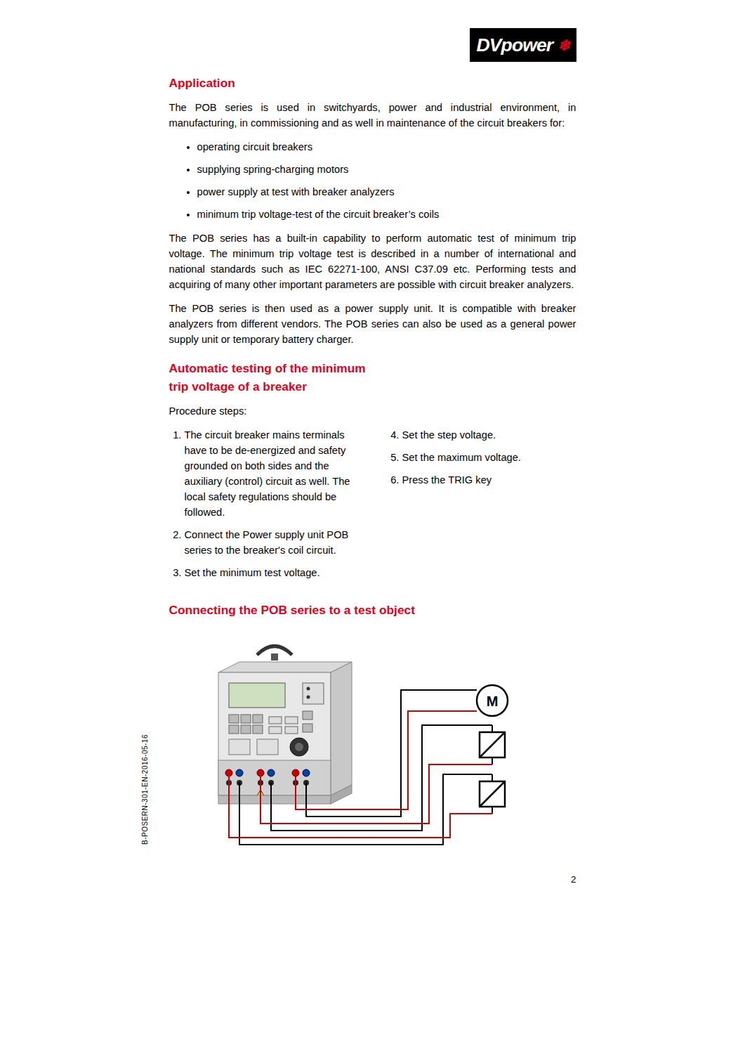DV power ❄
Application
The POB series is used in switchyards, power and industrial environment, in manufacturing, in commissioning and as well in maintenance of the circuit breakers for:
operating circuit breakers
supplying spring-charging motors
power supply at test with breaker analyzers
minimum trip voltage-test of the circuit breaker’s coils
The POB series has a built-in capability to perform automatic test of minimum trip voltage. The minimum trip voltage test is described in a number of international and national standards such as IEC 62271-100, ANSI C37.09 etc. Performing tests and acquiring of many other important parameters are possible with circuit breaker analyzers.
The POB series is then used as a power supply unit. It is compatible with breaker analyzers from different vendors. The POB series can also be used as a general power supply unit or temporary battery charger.
Automatic testing of the minimum
trip voltage of a breaker
Procedure steps:
The circuit breaker mains terminals have to be de-energized and safety grounded on both sides and the auxiliary (control) circuit as well. The local safety regulations should be followed.
Connect the Power supply unit POB series to the breaker's coil circuit.
Set the minimum test voltage.
Set the step voltage.
Set the maximum voltage.
Press the TRIG key
Connecting the POB series to a test object
M
B-POSERN-301-EN-2016-05-16
2